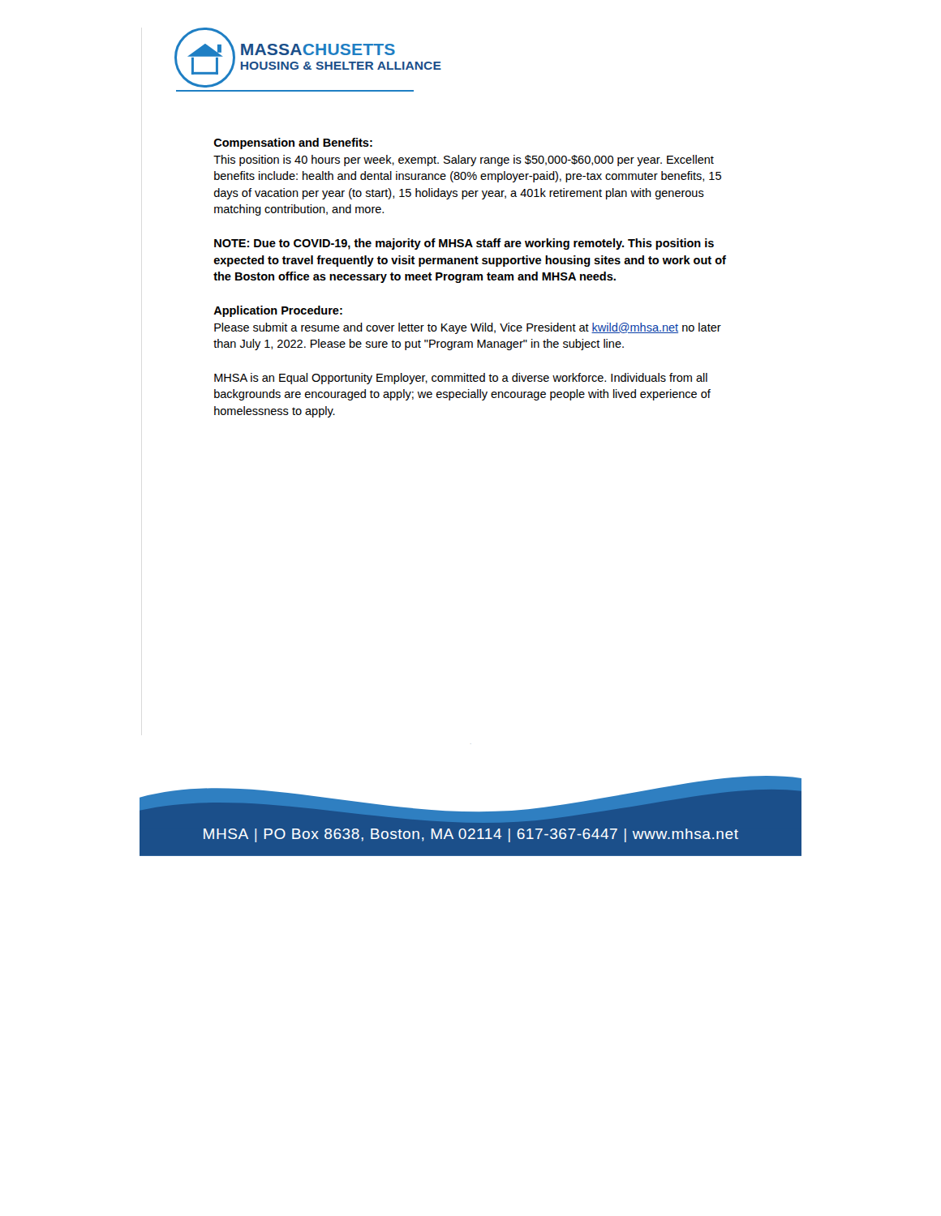MASSACHUSETTS
HOUSING & SHELTER ALLIANCE
Compensation and Benefits:
This position is 40 hours per week, exempt. Salary range is $50,000-$60,000 per year. Excellent benefits include: health and dental insurance (80% employer-paid), pre-tax commuter benefits, 15 days of vacation per year (to start), 15 holidays per year, a 401k retirement plan with generous matching contribution, and more.
NOTE: Due to COVID-19, the majority of MHSA staff are working remotely. This position is expected to travel frequently to visit permanent supportive housing sites and to work out of the Boston office as necessary to meet Program team and MHSA needs.
Application Procedure:
Please submit a resume and cover letter to Kaye Wild, Vice President at kwild@mhsa.net no later than July 1, 2022. Please be sure to put "Program Manager" in the subject line.
MHSA is an Equal Opportunity Employer, committed to a diverse workforce. Individuals from all backgrounds are encouraged to apply; we especially encourage people with lived experience of homelessness to apply.
.
MHSA|PO Box 8638, Boston, MA 02114|617-367-6447|www.mhsa.net